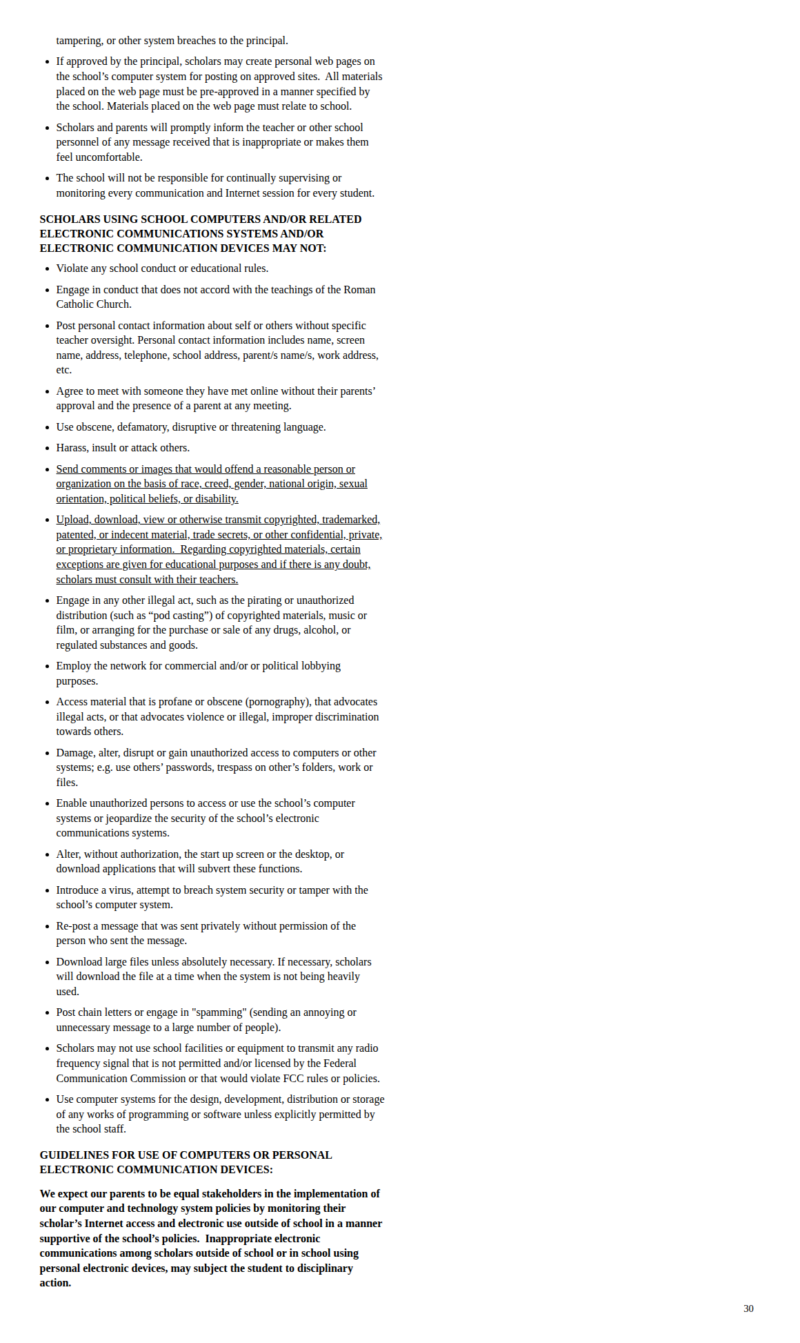tampering, or other system breaches to the principal.
If approved by the principal, scholars may create personal web pages on the school’s computer system for posting on approved sites. All materials placed on the web page must be pre-approved in a manner specified by the school. Materials placed on the web page must relate to school.
Scholars and parents will promptly inform the teacher or other school personnel of any message received that is inappropriate or makes them feel uncomfortable.
The school will not be responsible for continually supervising or monitoring every communication and Internet session for every student.
Scholars Using School Computers and/or Related Electronic Communications Systems and/or Electronic Communication Devices May Not:
Violate any school conduct or educational rules.
Engage in conduct that does not accord with the teachings of the Roman Catholic Church.
Post personal contact information about self or others without specific teacher oversight. Personal contact information includes name, screen name, address, telephone, school address, parent/s name/s, work address, etc.
Agree to meet with someone they have met online without their parents’ approval and the presence of a parent at any meeting.
Use obscene, defamatory, disruptive or threatening language.
Harass, insult or attack others.
Send comments or images that would offend a reasonable person or organization on the basis of race, creed, gender, national origin, sexual orientation, political beliefs, or disability.
Upload, download, view or otherwise transmit copyrighted, trademarked, patented, or indecent material, trade secrets, or other confidential, private, or proprietary information. Regarding copyrighted materials, certain exceptions are given for educational purposes and if there is any doubt, scholars must consult with their teachers.
Engage in any other illegal act, such as the pirating or unauthorized distribution (such as “pod casting”) of copyrighted materials, music or film, or arranging for the purchase or sale of any drugs, alcohol, or regulated substances and goods.
Employ the network for commercial and/or or political lobbying purposes.
Access material that is profane or obscene (pornography), that advocates illegal acts, or that advocates violence or illegal, improper discrimination towards others.
Damage, alter, disrupt or gain unauthorized access to computers or other systems; e.g. use others’ passwords, trespass on other’s folders, work or files.
Enable unauthorized persons to access or use the school’s computer systems or jeopardize the security of the school’s electronic communications systems.
Alter, without authorization, the start up screen or the desktop, or download applications that will subvert these functions.
Introduce a virus, attempt to breach system security or tamper with the school’s computer system.
Re-post a message that was sent privately without permission of the person who sent the message.
Download large files unless absolutely necessary. If necessary, scholars will download the file at a time when the system is not being heavily used.
Post chain letters or engage in "spamming" (sending an annoying or unnecessary message to a large number of people).
Scholars may not use school facilities or equipment to transmit any radio frequency signal that is not permitted and/or licensed by the Federal Communication Commission or that would violate FCC rules or policies.
Use computer systems for the design, development, distribution or storage of any works of programming or software unless explicitly permitted by the school staff.
Guidelines for Use of Computers or Personal Electronic Communication Devices:
We expect our parents to be equal stakeholders in the implementation of our computer and technology system policies by monitoring their scholar’s Internet access and electronic use outside of school in a manner supportive of the school’s policies. Inappropriate electronic communications among scholars outside of school or in school using personal electronic devices, may subject the student to disciplinary action.
30